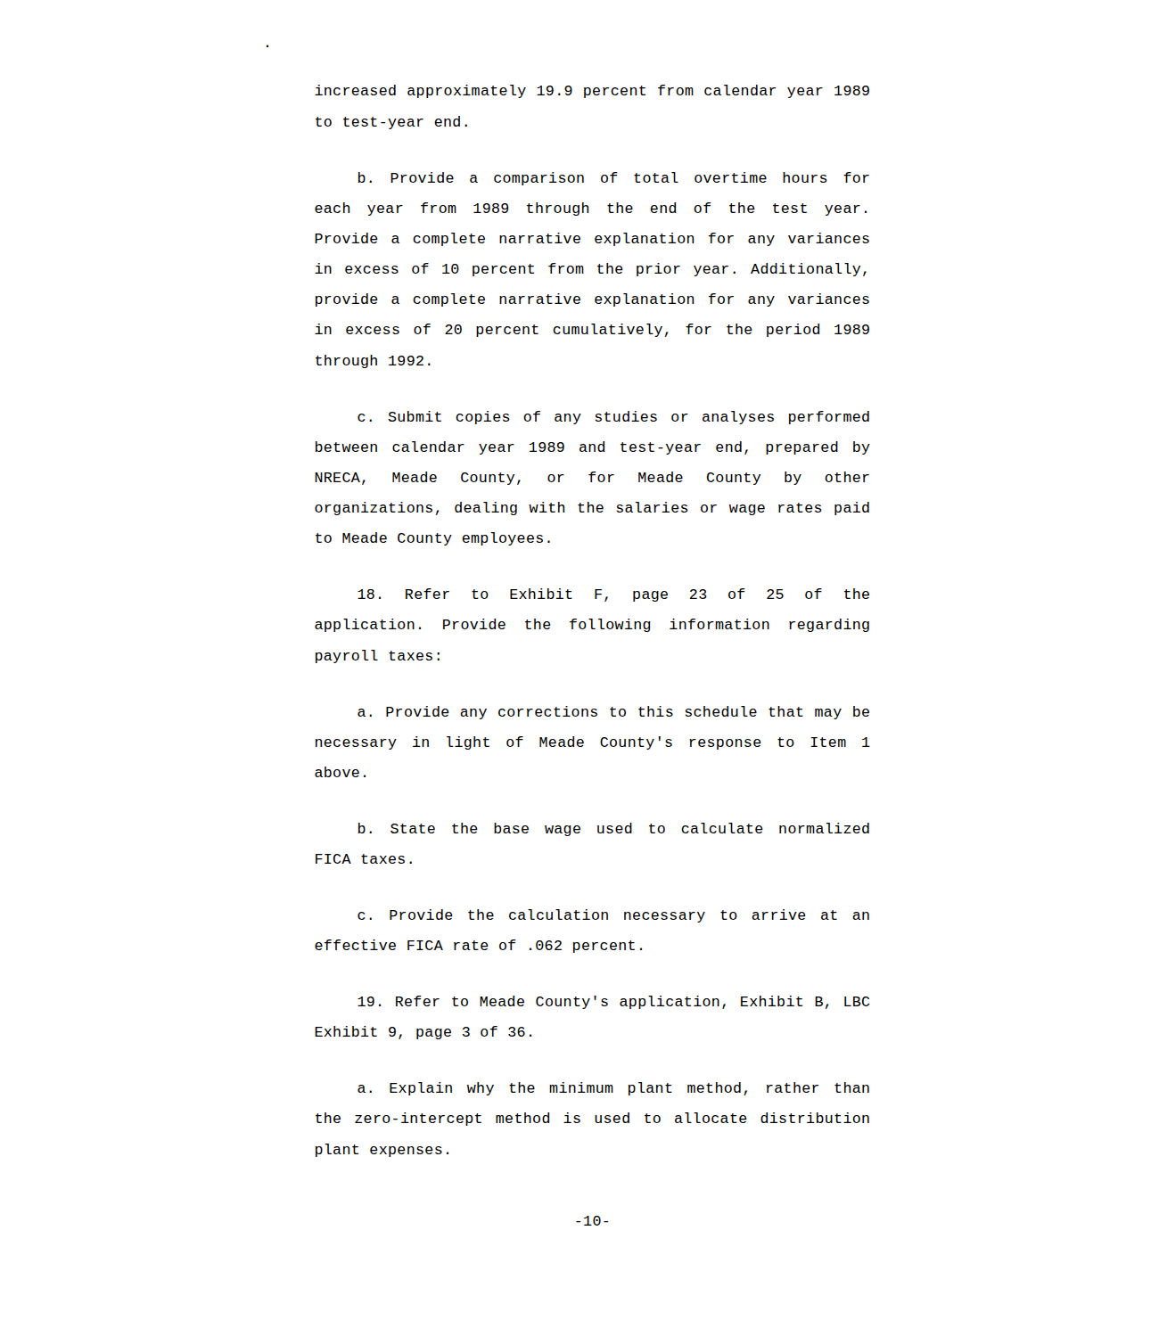.
increased approximately 19.9 percent from calendar year 1989 to test-year end.
b. Provide a comparison of total overtime hours for each year from 1989 through the end of the test year. Provide a complete narrative explanation for any variances in excess of 10 percent from the prior year. Additionally, provide a complete narrative explanation for any variances in excess of 20 percent cumulatively, for the period 1989 through 1992.
c. Submit copies of any studies or analyses performed between calendar year 1989 and test-year end, prepared by NRECA, Meade County, or for Meade County by other organizations, dealing with the salaries or wage rates paid to Meade County employees.
18. Refer to Exhibit F, page 23 of 25 of the application. Provide the following information regarding payroll taxes:
a. Provide any corrections to this schedule that may be necessary in light of Meade County's response to Item 1 above.
b. State the base wage used to calculate normalized FICA taxes.
c. Provide the calculation necessary to arrive at an effective FICA rate of .062 percent.
19. Refer to Meade County's application, Exhibit B, LBC Exhibit 9, page 3 of 36.
a. Explain why the minimum plant method, rather than the zero-intercept method is used to allocate distribution plant expenses.
-10-